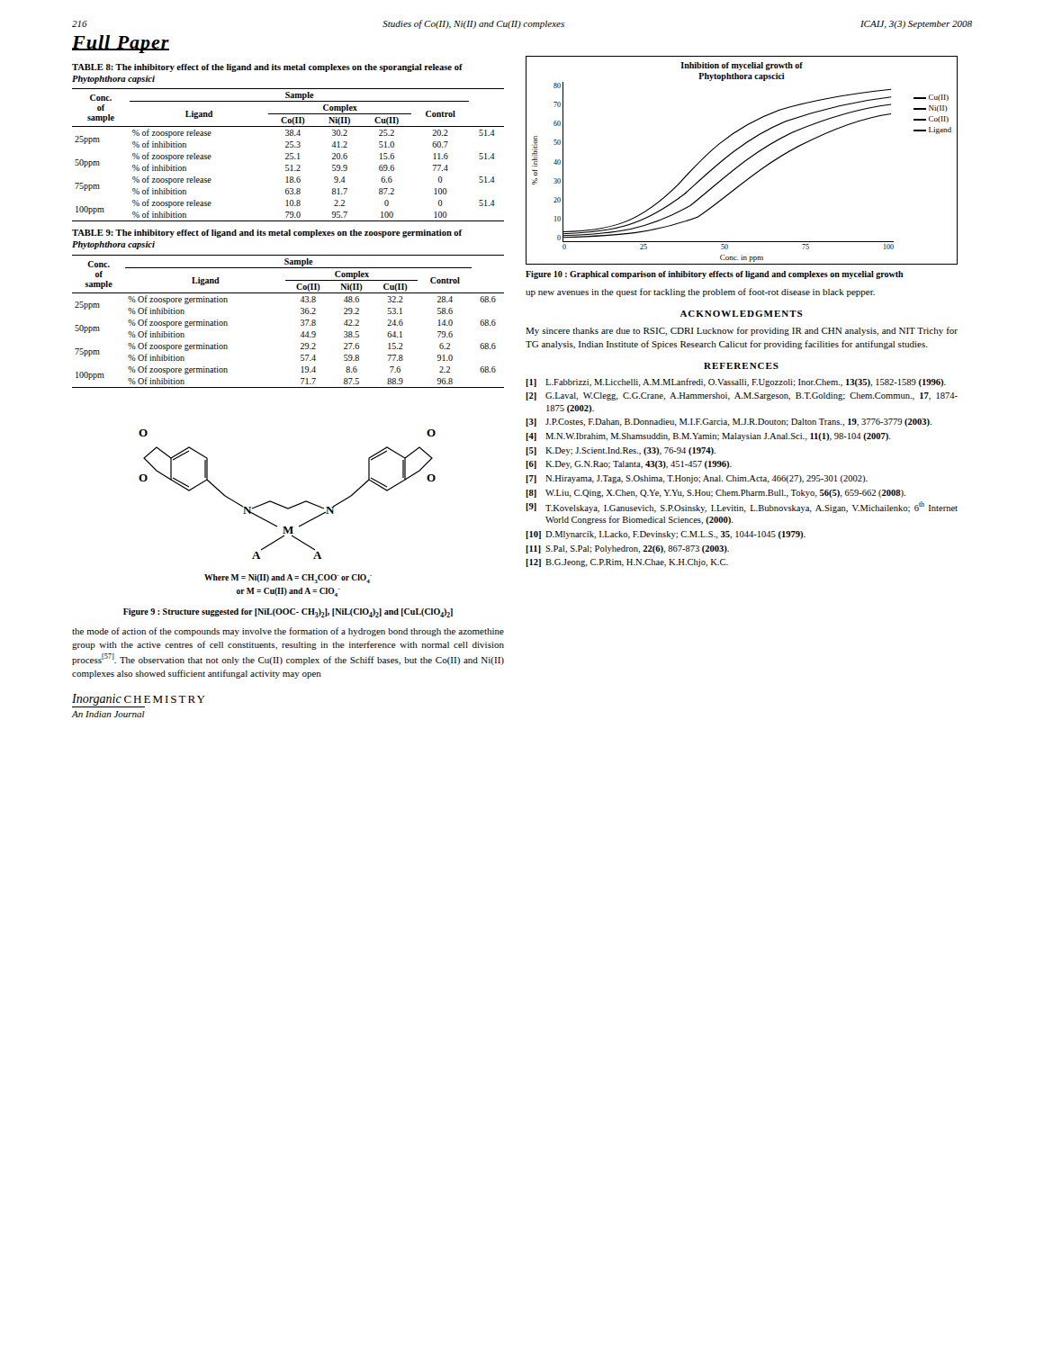216
Studies of Co(II), Ni(II) and Cu(II) complexes
ICAIJ, 3(3) September 2008
Full Paper
TABLE 8: The inhibitory effect of the ligand and its metal complexes on the sporangial release of Phytophthora capsici
| Conc. of sample | Sample |
| --- | --- |
| Ligand | Complex | Control |
| Co(II) | Ni(II) | Cu(II) |
| 25ppm | % of zoospore release | 38.4 | 30.2 | 25.2 | 20.2 | 51.4 |
| % of inhibition | 25.3 | 41.2 | 51.0 | 60.7 | |
| 50ppm | % of zoospore release | 25.1 | 20.6 | 15.6 | 11.6 | 51.4 |
| % of inhibition | 51.2 | 59.9 | 69.6 | 77.4 | |
| 75ppm | % of zoospore release | 18.6 | 9.4 | 6.6 | 0 | 51.4 |
| % of inhibition | 63.8 | 81.7 | 87.2 | 100 | |
| 100ppm | % of zoospore release | 10.8 | 2.2 | 0 | 0 | 51.4 |
| % of inhibition | 79.0 | 95.7 | 100 | 100 | |
TABLE 9: The inhibitory effect of ligand and its metal complexes on the zoospore germination of Phytophthora capsici
| Conc. of sample | Sample |
| --- | --- |
| Ligand | Complex | Control |
| Co(II) | Ni(II) | Cu(II) |
| 25ppm | % Of zoospore germination | 43.8 | 48.6 | 32.2 | 28.4 | 68.6 |
| % Of inhibition | 36.2 | 29.2 | 53.1 | 58.6 | |
| 50ppm | % Of zoospore germination | 37.8 | 42.2 | 24.6 | 14.0 | 68.6 |
| % Of inhibition | 44.9 | 38.5 | 64.1 | 79.6 | |
| 75ppm | % Of zoospore germination | 29.2 | 27.6 | 15.2 | 6.2 | 68.6 |
| % Of inhibition | 57.4 | 59.8 | 77.8 | 91.0 | |
| 100ppm | % Of zoospore germination | 19.4 | 8.6 | 7.6 | 2.2 | 68.6 |
| % Of inhibition | 71.7 | 87.5 | 88.9 | 96.8 | |
O O O O N N M A A
Where M = Ni(II) and A = CH3COO- or ClO4-
or M = Cu(II) and A = ClO4-
Figure 9 : Structure suggested for [NiL(OOC- CH3)2], [NiL(ClO4)2] and [CuL(ClO4)2]
the mode of action of the compounds may involve the formation of a hydrogen bond through the azomethine group with the active centres of cell constituents, resulting in the interference with normal cell division process[57]. The observation that not only the Cu(II) complex of the Schiff bases, but the Co(II) and Ni(II) complexes also showed sufficient antifungal activity may open
Inorganic CHEMISTRY
An Indian Journal
Inhibition of mycelial growth of
Phytophthora capscici
% of inhibition
80
70
60
50
40
30
20
10
0
0
25
50
75
100
Conc. in ppm
Cu(II)
Ni(II)
Co(II)
Ligand
Figure 10 : Graphical comparison of inhibitory effects of ligand and complexes on mycelial growth
up new avenues in the quest for tackling the problem of foot-rot disease in black pepper.
ACKNOWLEDGMENTS
My sincere thanks are due to RSIC, CDRI Lucknow for providing IR and CHN analysis, and NIT Trichy for TG analysis, Indian Institute of Spices Research Calicut for providing facilities for antifungal studies.
REFERENCES
[1] L.Fabbrizzi, M.Licchelli, A.M.MLanfredi, O.Vassalli, F.Ugozzoli; Inor.Chem., 13(35), 1582-1589 (1996).
[2] G.Laval, W.Clegg, C.G.Crane, A.Hammershoi, A.M.Sargeson, B.T.Golding; Chem.Commun., 17, 1874-1875 (2002).
[3] J.P.Costes, F.Dahan, B.Donnadieu, M.I.F.Garcia, M.J.R.Douton; Dalton Trans., 19, 3776-3779 (2003).
[4] M.N.W.Ibrahim, M.Shamsuddin, B.M.Yamin; Malaysian J.Anal.Sci., 11(1), 98-104 (2007).
[5] K.Dey; J.Scient.Ind.Res., (33), 76-94 (1974).
[6] K.Dey, G.N.Rao; Talanta, 43(3), 451-457 (1996).
[7] N.Hirayama, J.Taga, S.Oshima, T.Honjo; Anal. Chim.Acta, 466(27), 295-301 (2002).
[8] W.Liu, C.Qing, X.Chen, Q.Ye, Y.Yu, S.Hou; Chem.Pharm.Bull., Tokyo, 56(5), 659-662 (2008).
[9] T.Kovelskaya, I.Ganusevich, S.P.Osinsky, I.Levitin, L.Bubnovskaya, A.Sigan, V.Michailenko; 6th Internet World Congress for Biomedical Sciences, (2000).
[10] D.Mlynarcík, I.Lacko, F.Devinsky; C.M.L.S., 35, 1044-1045 (1979).
[11] S.Pal, S.Pal; Polyhedron, 22(6), 867-873 (2003).
[12] B.G.Jeong, C.P.Rim, H.N.Chae, K.H.Chjo, K.C.